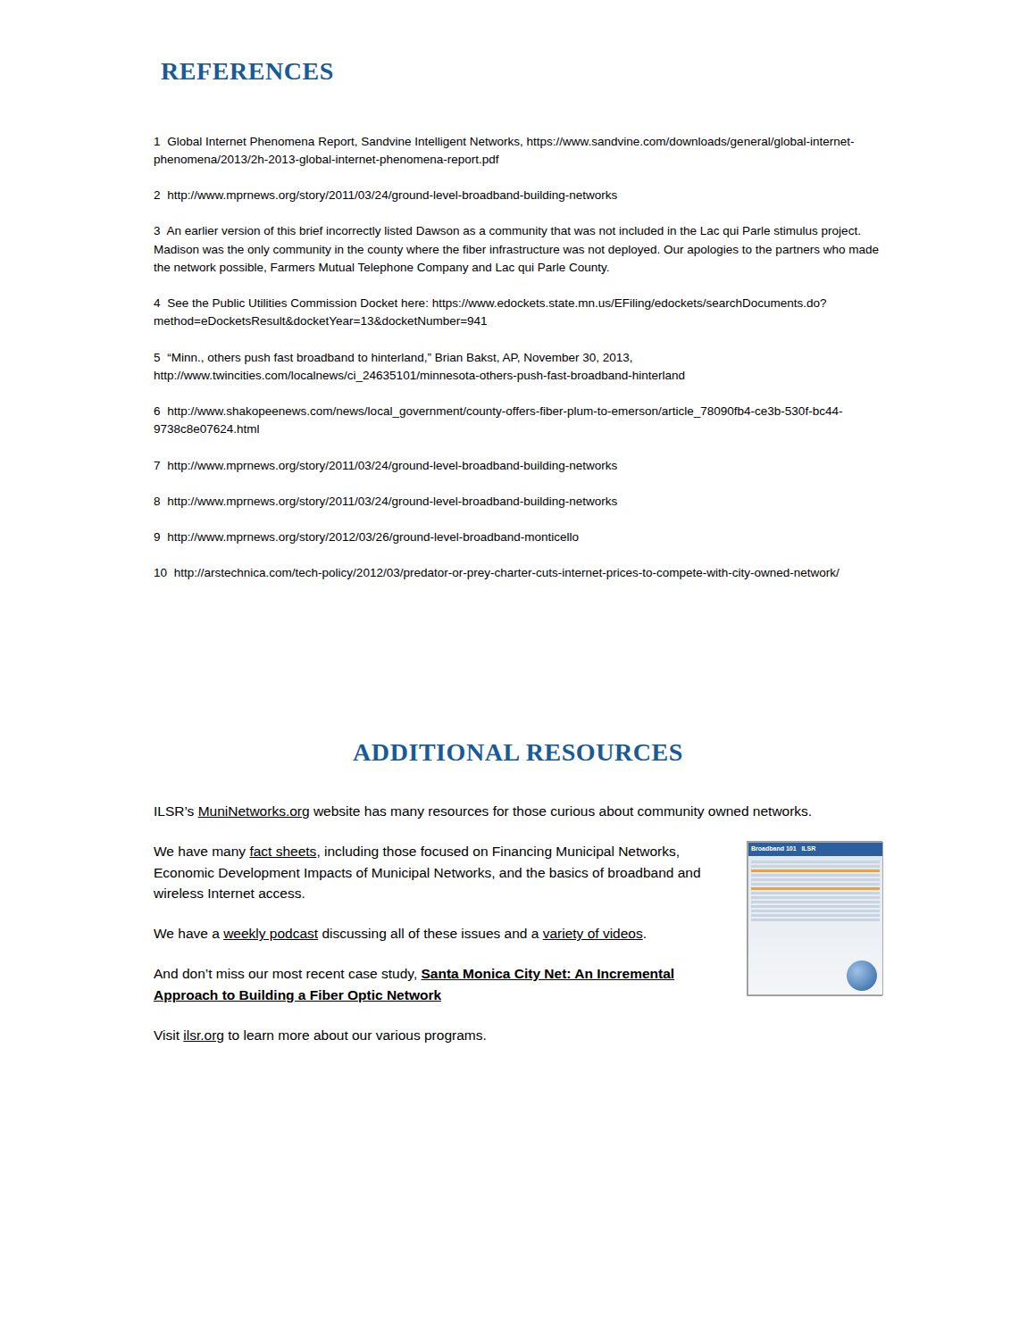REFERENCES
1 Global Internet Phenomena Report, Sandvine Intelligent Networks, https://www.sandvine.com/downloads/general/global-internet-phenomena/2013/2h-2013-global-internet-phenomena-report.pdf
2 http://www.mprnews.org/story/2011/03/24/ground-level-broadband-building-networks
3 An earlier version of this brief incorrectly listed Dawson as a community that was not included in the Lac qui Parle stimulus project. Madison was the only community in the county where the fiber infrastructure was not deployed. Our apologies to the partners who made the network possible, Farmers Mutual Telephone Company and Lac qui Parle County.
4 See the Public Utilities Commission Docket here: https://www.edockets.state.mn.us/EFiling/edockets/searchDocuments.do?method=eDocketsResult&docketYear=13&docketNumber=941
5 “Minn., others push fast broadband to hinterland,” Brian Bakst, AP, November 30, 2013, http://www.twincities.com/localnews/ci_24635101/minnesota-others-push-fast-broadband-hinterland
6 http://www.shakopeenews.com/news/local_government/county-offers-fiber-plum-to-emerson/article_78090fb4-ce3b-530f-bc44-9738c8e07624.html
7 http://www.mprnews.org/story/2011/03/24/ground-level-broadband-building-networks
8 http://www.mprnews.org/story/2011/03/24/ground-level-broadband-building-networks
9 http://www.mprnews.org/story/2012/03/26/ground-level-broadband-monticello
10 http://arstechnica.com/tech-policy/2012/03/predator-or-prey-charter-cuts-internet-prices-to-compete-with-city-owned-network/
ADDITIONAL RESOURCES
ILSR’s MuniNetworks.org website has many resources for those curious about community owned networks.
Broadband 101 ILSR
We have many fact sheets, including those focused on Financing Municipal Networks, Economic Development Impacts of Municipal Networks, and the basics of broadband and wireless Internet access.
We have a weekly podcast discussing all of these issues and a variety of videos.
And don’t miss our most recent case study, Santa Monica City Net: An Incremental Approach to Building a Fiber Optic Network
Visit ilsr.org to learn more about our various programs.